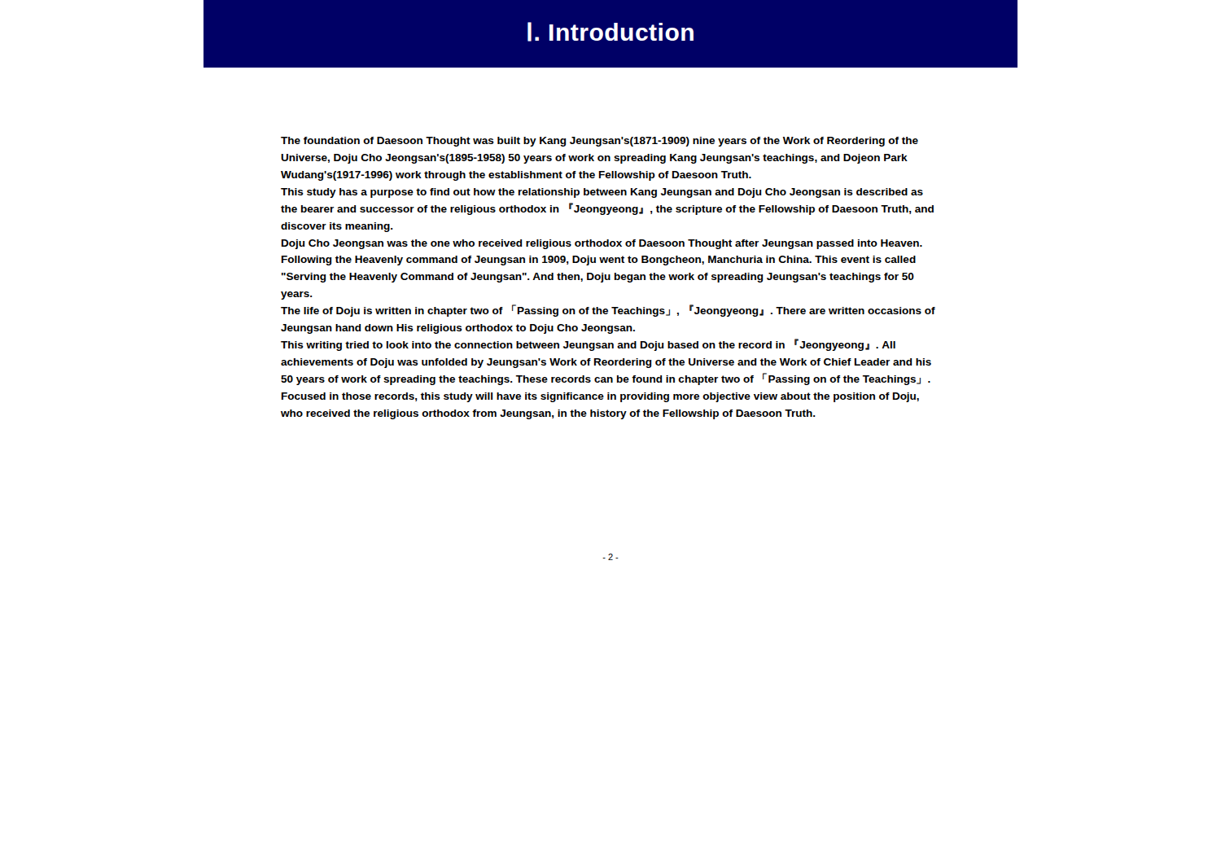Ⅰ. Introduction
The foundation of Daesoon Thought was built by Kang Jeungsan's(1871-1909) nine years of the Work of Reordering of the Universe, Doju Cho Jeongsan's(1895-1958) 50 years of work on spreading Kang Jeungsan's teachings, and Dojeon Park Wudang's(1917-1996) work through the establishment of the Fellowship of Daesoon Truth.
This study has a purpose to find out how the relationship between Kang Jeungsan and Doju Cho Jeongsan is described as the bearer and successor of the religious orthodox in 『Jeongyeong』, the scripture of the Fellowship of Daesoon Truth, and discover its meaning.
Doju Cho Jeongsan was the one who received religious orthodox of Daesoon Thought after Jeungsan passed into Heaven. Following the Heavenly command of Jeungsan in 1909, Doju went to Bongcheon, Manchuria in China. This event is called "Serving the Heavenly Command of Jeungsan". And then, Doju began the work of spreading Jeungsan's teachings for 50 years.
The life of Doju is written in chapter two of 「Passing on of the Teachings」, 『Jeongyeong』. There are written occasions of Jeungsan hand down His religious orthodox to Doju Cho Jeongsan.
This writing tried to look into the connection between Jeungsan and Doju based on the record in 『Jeongyeong』. All achievements of Doju was unfolded by Jeungsan's Work of Reordering of the Universe and the Work of Chief Leader and his 50 years of work of spreading the teachings. These records can be found in chapter two of 「Passing on of the Teachings」.
Focused in those records, this study will have its significance in providing more objective view about the position of Doju, who received the religious orthodox from Jeungsan, in the history of the Fellowship of Daesoon Truth.
- 2 -